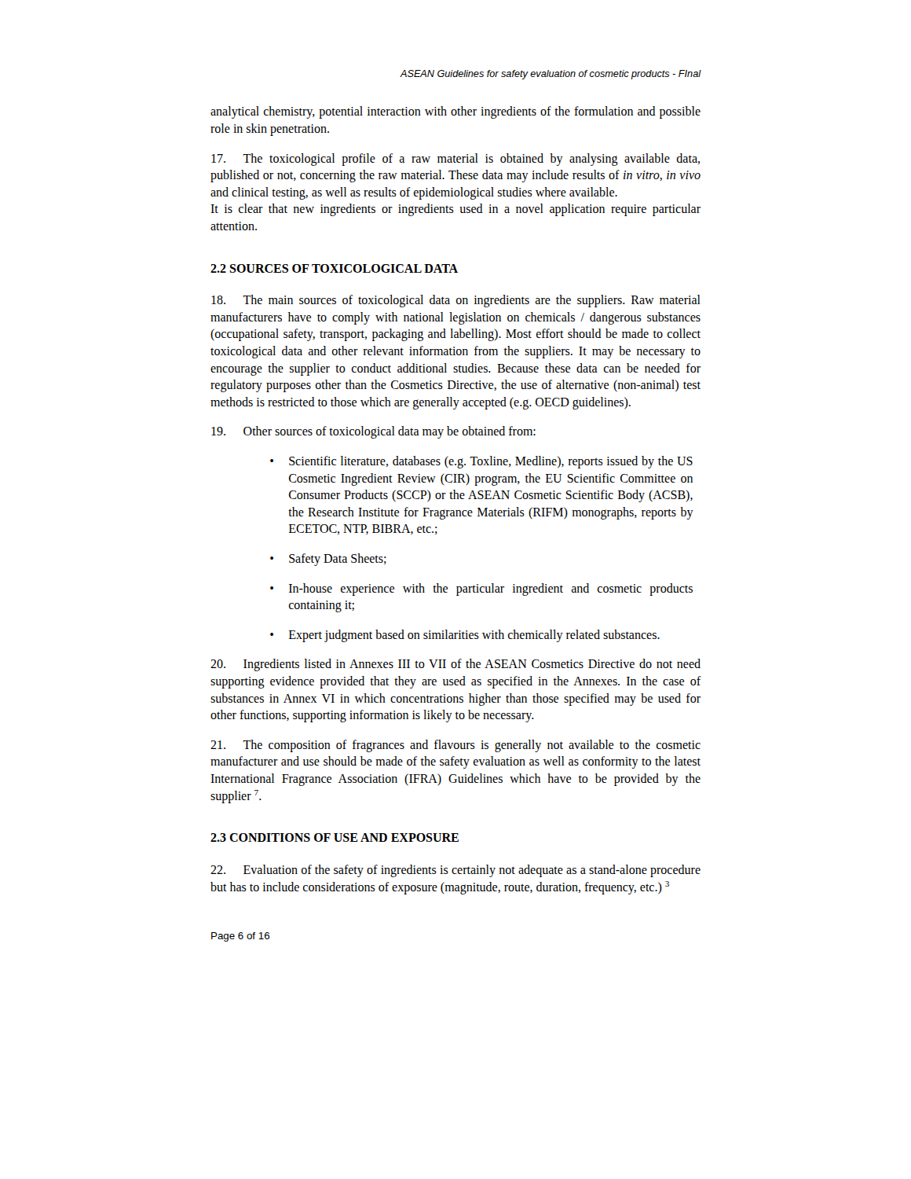ASEAN Guidelines for safety evaluation of cosmetic products - FInal
analytical chemistry, potential interaction with other ingredients of the formulation and possible role in skin penetration.
17. The toxicological profile of a raw material is obtained by analysing available data, published or not, concerning the raw material. These data may include results of in vitro, in vivo and clinical testing, as well as results of epidemiological studies where available.
It is clear that new ingredients or ingredients used in a novel application require particular attention.
2.2 SOURCES OF TOXICOLOGICAL DATA
18. The main sources of toxicological data on ingredients are the suppliers. Raw material manufacturers have to comply with national legislation on chemicals / dangerous substances (occupational safety, transport, packaging and labelling). Most effort should be made to collect toxicological data and other relevant information from the suppliers. It may be necessary to encourage the supplier to conduct additional studies. Because these data can be needed for regulatory purposes other than the Cosmetics Directive, the use of alternative (non-animal) test methods is restricted to those which are generally accepted (e.g. OECD guidelines).
19. Other sources of toxicological data may be obtained from:
Scientific literature, databases (e.g. Toxline, Medline), reports issued by the US Cosmetic Ingredient Review (CIR) program, the EU Scientific Committee on Consumer Products (SCCP) or the ASEAN Cosmetic Scientific Body (ACSB), the Research Institute for Fragrance Materials (RIFM) monographs, reports by ECETOC, NTP, BIBRA, etc.;
Safety Data Sheets;
In-house experience with the particular ingredient and cosmetic products containing it;
Expert judgment based on similarities with chemically related substances.
20. Ingredients listed in Annexes III to VII of the ASEAN Cosmetics Directive do not need supporting evidence provided that they are used as specified in the Annexes. In the case of substances in Annex VI in which concentrations higher than those specified may be used for other functions, supporting information is likely to be necessary.
21. The composition of fragrances and flavours is generally not available to the cosmetic manufacturer and use should be made of the safety evaluation as well as conformity to the latest International Fragrance Association (IFRA) Guidelines which have to be provided by the supplier 7.
2.3 CONDITIONS OF USE AND EXPOSURE
22. Evaluation of the safety of ingredients is certainly not adequate as a stand-alone procedure but has to include considerations of exposure (magnitude, route, duration, frequency, etc.) 3
Page 6 of 16